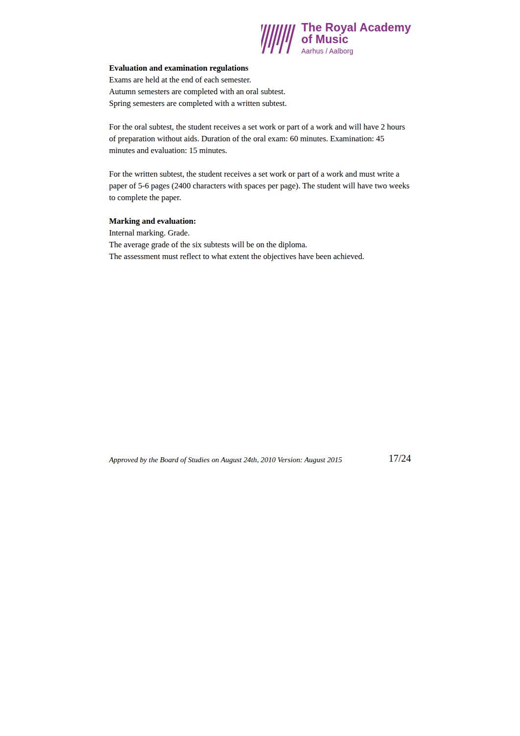The Royal Academy of Music Aarhus / Aalborg
Evaluation and examination regulations
Exams are held at the end of each semester.
Autumn semesters are completed with an oral subtest.
Spring semesters are completed with a written subtest.
For the oral subtest, the student receives a set work or part of a work and will have 2 hours of preparation without aids. Duration of the oral exam: 60 minutes. Examination: 45 minutes and evaluation: 15 minutes.
For the written subtest, the student receives a set work or part of a work and must write a paper of 5-6 pages (2400 characters with spaces per page). The student will have two weeks to complete the paper.
Marking and evaluation:
Internal marking. Grade.
The average grade of the six subtests will be on the diploma.
The assessment must reflect to what extent the objectives have been achieved.
Approved by the Board of Studies on August 24th, 2010 Version: August 2015
17/24